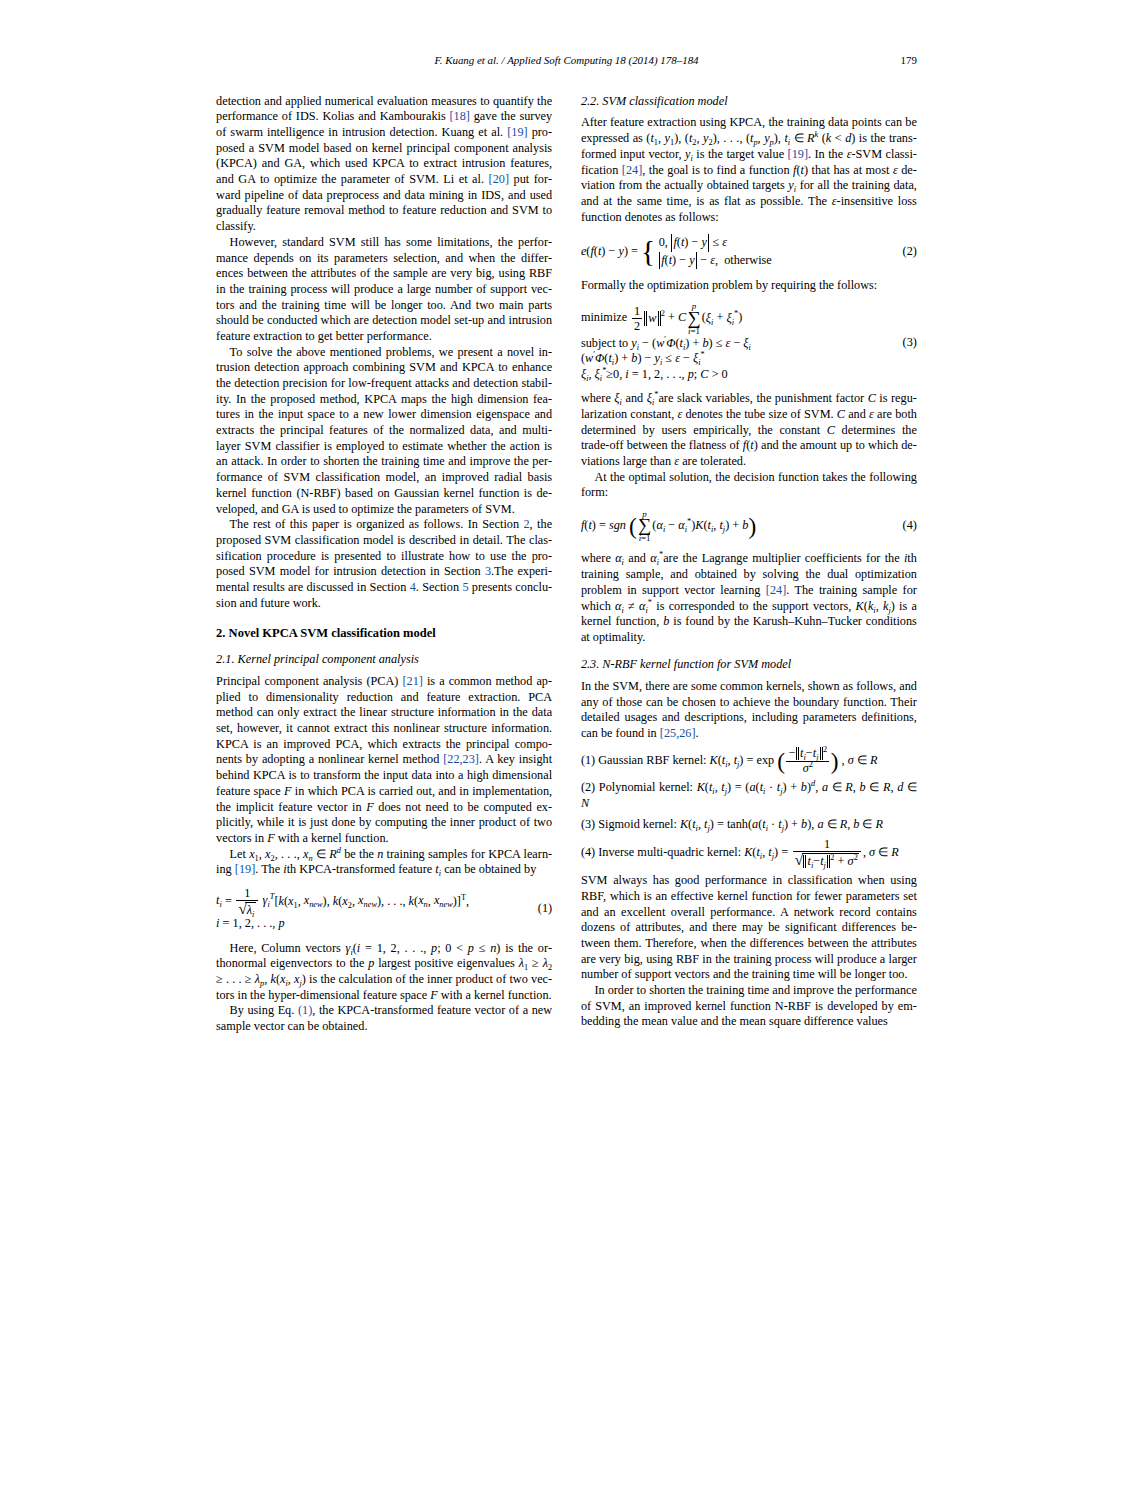F. Kuang et al. / Applied Soft Computing 18 (2014) 178–184 179
detection and applied numerical evaluation measures to quantify the performance of IDS. Kolias and Kambourakis [18] gave the survey of swarm intelligence in intrusion detection. Kuang et al. [19] proposed a SVM model based on kernel principal component analysis (KPCA) and GA, which used KPCA to extract intrusion features, and GA to optimize the parameter of SVM. Li et al. [20] put forward pipeline of data preprocess and data mining in IDS, and used gradually feature removal method to feature reduction and SVM to classify.
However, standard SVM still has some limitations, the performance depends on its parameters selection, and when the differences between the attributes of the sample are very big, using RBF in the training process will produce a large number of support vectors and the training time will be longer too. And two main parts should be conducted which are detection model set-up and intrusion feature extraction to get better performance.
To solve the above mentioned problems, we present a novel intrusion detection approach combining SVM and KPCA to enhance the detection precision for low-frequent attacks and detection stability. In the proposed method, KPCA maps the high dimension features in the input space to a new lower dimension eigenspace and extracts the principal features of the normalized data, and multi-layer SVM classifier is employed to estimate whether the action is an attack. In order to shorten the training time and improve the performance of SVM classification model, an improved radial basis kernel function (N-RBF) based on Gaussian kernel function is developed, and GA is used to optimize the parameters of SVM.
The rest of this paper is organized as follows. In Section 2, the proposed SVM classification model is described in detail. The classification procedure is presented to illustrate how to use the proposed SVM model for intrusion detection in Section 3.The experimental results are discussed in Section 4. Section 5 presents conclusion and future work.
2. Novel KPCA SVM classification model
2.1. Kernel principal component analysis
Principal component analysis (PCA) [21] is a common method applied to dimensionality reduction and feature extraction. PCA method can only extract the linear structure information in the data set, however, it cannot extract this nonlinear structure information. KPCA is an improved PCA, which extracts the principal components by adopting a nonlinear kernel method [22,23]. A key insight behind KPCA is to transform the input data into a high dimensional feature space F in which PCA is carried out, and in implementation, the implicit feature vector in F does not need to be computed explicitly, while it is just done by computing the inner product of two vectors in F with a kernel function.
Let x1, x2, . . ., xn ∈ Rd be the n training samples for KPCA learning [19]. The ith KPCA-transformed feature ti can be obtained by
ti = 1 λi γiT[k(x1, xnew), k(x2, xnew), . . ., k(xn, xnew)]T,
i = 1, 2, . . ., p
(1)
Here, Column vectors γi(i = 1, 2, . . ., p; 0 < p ≤ n) is the orthonormal eigenvectors to the p largest positive eigenvalues λ1 ≥ λ2 ≥ . . . ≥ λp, k(xi, xj) is the calculation of the inner product of two vectors in the hyper-dimensional feature space F with a kernel function.
By using Eq. (1), the KPCA-transformed feature vector of a new sample vector can be obtained.
2.2. SVM classification model
After feature extraction using KPCA, the training data points can be expressed as (t1, y1), (t2, y2), . . ., (tp, yp), ti ∈ Rk (k < d) is the transformed input vector, yi is the target value [19]. In the ε-SVM classification [24], the goal is to find a function f(t) that has at most ε deviation from the actually obtained targets yi for all the training data, and at the same time, is as flat as possible. The ε-insensitive loss function denotes as follows:
e(f(t) − y) = { 0, f(t) − y ≤ ε f(t) − y − ε, otherwise
(2)
Formally the optimization problem by requiring the follows:
minimize 12 w2 + Cp∑i=1(ξi + ξi*)
subject to yi − (w′Φ(ti) + b) ≤ ε − ξi
(w′Φ(ti) + b) − yi ≤ ε − ξi*
ξi, ξi*≥0, i = 1, 2, . . ., p; C > 0
(3)
where ξi and ξi*are slack variables, the punishment factor C is regularization constant, ε denotes the tube size of SVM. C and ε are both determined by users empirically, the constant C determines the trade-off between the flatness of f(t) and the amount up to which deviations large than ε are tolerated.
At the optimal solution, the decision function takes the following form:
f(t) = sgn (p∑i=1(αi − αi*)K(ti, tj) + b)
(4)
where αi and αi*are the Lagrange multiplier coefficients for the ith training sample, and obtained by solving the dual optimization problem in support vector learning [24]. The training sample for which αi ≠ αi* is corresponded to the support vectors, K(ki, kj) is a kernel function, b is found by the Karush–Kuhn–Tucker conditions at optimality.
2.3. N-RBF kernel function for SVM model
In the SVM, there are some common kernels, shown as follows, and any of those can be chosen to achieve the boundary function. Their detailed usages and descriptions, including parameters definitions, can be found in [25,26].
(1) Gaussian RBF kernel: K(ti, tj) = exp (−ti−tj2 σ2) , σ ∈ R
(2) Polynomial kernel: K(ti, tj) = (a(ti · tj) + b)d, a ∈ R, b ∈ R, d ∈ N
(3) Sigmoid kernel: K(ti, tj) = tanh(a(ti · tj) + b), a ∈ R, b ∈ R
(4) Inverse multi-quadric kernel: K(ti, tj) = 1 ti−tj2 + σ2, σ ∈ R
SVM always has good performance in classification when using RBF, which is an effective kernel function for fewer parameters set and an excellent overall performance. A network record contains dozens of attributes, and there may be significant differences between them. Therefore, when the differences between the attributes are very big, using RBF in the training process will produce a larger number of support vectors and the training time will be longer too.
In order to shorten the training time and improve the performance of SVM, an improved kernel function N-RBF is developed by embedding the mean value and the mean square difference values